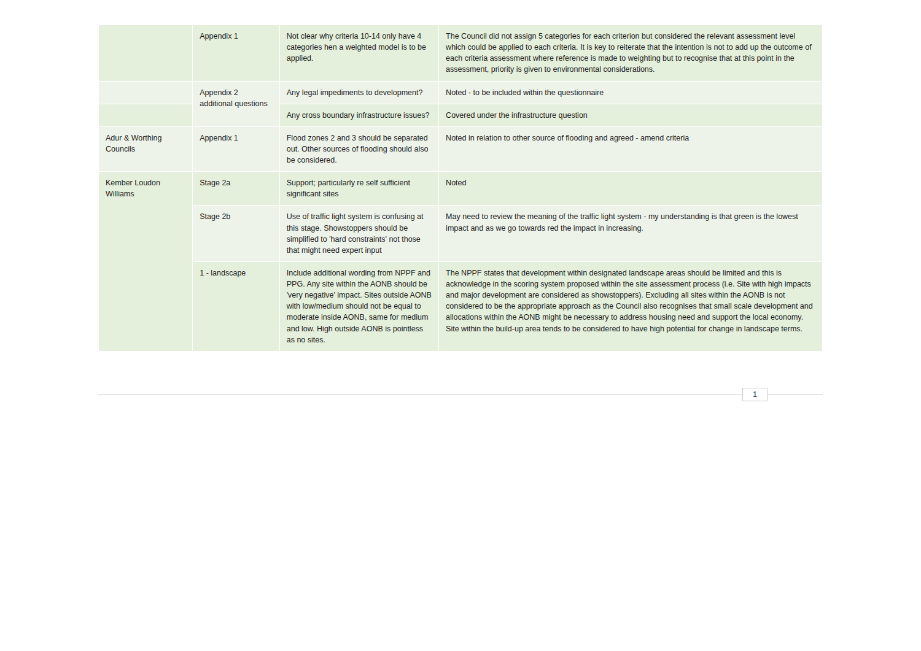| | Appendix 1 | Not clear why criteria 10-14 only have 4 categories hen a weighted model is to be applied. | The Council did not assign 5 categories for each criterion but considered the relevant assessment level which could be applied to each criteria. It is key to reiterate that the intention is not to add up the outcome of each criteria assessment where reference is made to weighting but to recognise that at this point in the assessment, priority is given to environmental considerations. |
| | Appendix 2 additional questions | Any legal impediments to development? | Noted - to be included within the questionnaire |
| | Any cross boundary infrastructure issues? | Covered under the infrastructure question |
| Adur & Worthing Councils | Appendix 1 | Flood zones 2 and 3 should be separated out. Other sources of flooding should also be considered. | Noted in relation to other source of flooding and agreed - amend criteria |
| Kember Loudon Williams | Stage 2a | Support; particularly re self sufficient significant sites | Noted |
| Stage 2b | Use of traffic light system is confusing at this stage. Showstoppers should be simplified to 'hard constraints' not those that might need expert input | May need to review the meaning of the traffic light system - my understanding is that green is the lowest impact and as we go towards red the impact in increasing. |
| 1 - landscape | Include additional wording from NPPF and PPG. Any site within the AONB should be 'very negative' impact. Sites outside AONB with low/medium should not be equal to moderate inside AONB, same for medium and low. High outside AONB is pointless as no sites. | The NPPF states that development within designated landscape areas should be limited and this is acknowledge in the scoring system proposed within the site assessment process (i.e. Site with high impacts and major development are considered as showstoppers). Excluding all sites within the AONB is not considered to be the appropriate approach as the Council also recognises that small scale development and allocations within the AONB might be necessary to address housing need and support the local economy. Site within the build-up area tends to be considered to have high potential for change in landscape terms. |
1